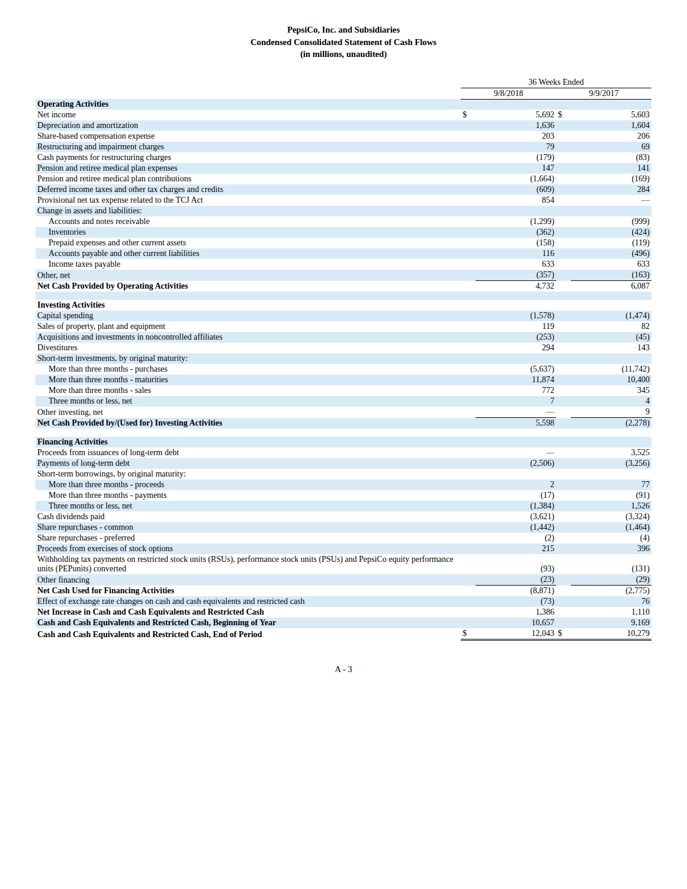PepsiCo, Inc. and Subsidiaries
Condensed Consolidated Statement of Cash Flows
(in millions, unaudited)
| | 36 Weeks Ended |
| | 9/8/2018 | 9/9/2017 |
| Operating Activities | | | | |
| Net income | $ | 5,692 | $ | 5,603 |
| Depreciation and amortization | | 1,636 | | 1,604 |
| Share-based compensation expense | | 203 | | 206 |
| Restructuring and impairment charges | | 79 | | 69 |
| Cash payments for restructuring charges | | (179) | | (83) |
| Pension and retiree medical plan expenses | | 147 | | 141 |
| Pension and retiree medical plan contributions | | (1,664) | | (169) |
| Deferred income taxes and other tax charges and credits | | (609) | | 284 |
| Provisional net tax expense related to the TCJ Act | | 854 | | — |
| Change in assets and liabilities: | | | | |
| Accounts and notes receivable | | (1,299) | | (999) |
| Inventories | | (362) | | (424) |
| Prepaid expenses and other current assets | | (158) | | (119) |
| Accounts payable and other current liabilities | | 116 | | (496) |
| Income taxes payable | | 633 | | 633 |
| Other, net | | (357) | | (163) |
| Net Cash Provided by Operating Activities | | 4,732 | | 6,087 |
| Investing Activities | | | | |
| Capital spending | | (1,578) | | (1,474) |
| Sales of property, plant and equipment | | 119 | | 82 |
| Acquisitions and investments in noncontrolled affiliates | | (253) | | (45) |
| Divestitures | | 294 | | 143 |
| Short-term investments, by original maturity: | | | | |
| More than three months - purchases | | (5,637) | | (11,742) |
| More than three months - maturities | | 11,874 | | 10,400 |
| More than three months - sales | | 772 | | 345 |
| Three months or less, net | | 7 | | 4 |
| Other investing, net | | — | | 9 |
| Net Cash Provided by/(Used for) Investing Activities | | 5,598 | | (2,278) |
| Financing Activities | | | | |
| Proceeds from issuances of long-term debt | | — | | 3,525 |
| Payments of long-term debt | | (2,506) | | (3,256) |
| Short-term borrowings, by original maturity: | | | | |
| More than three months - proceeds | | 2 | | 77 |
| More than three months - payments | | (17) | | (91) |
| Three months or less, net | | (1,384) | | 1,526 |
| Cash dividends paid | | (3,621) | | (3,324) |
| Share repurchases - common | | (1,442) | | (1,464) |
| Share repurchases - preferred | | (2) | | (4) |
| Proceeds from exercises of stock options | | 215 | | 396 |
| Withholding tax payments on restricted stock units (RSUs), performance stock units (PSUs) and PepsiCo equity performance units (PEPunits) converted | | (93) | | (131) |
| Other financing | | (23) | | (29) |
| Net Cash Used for Financing Activities | | (8,871) | | (2,775) |
| Effect of exchange rate changes on cash and cash equivalents and restricted cash | | (73) | | 76 |
| Net Increase in Cash and Cash Equivalents and Restricted Cash | | 1,386 | | 1,110 |
| Cash and Cash Equivalents and Restricted Cash, Beginning of Year | | 10,657 | | 9,169 |
| Cash and Cash Equivalents and Restricted Cash, End of Period | $ | 12,043 | $ | 10,279 |
A - 3